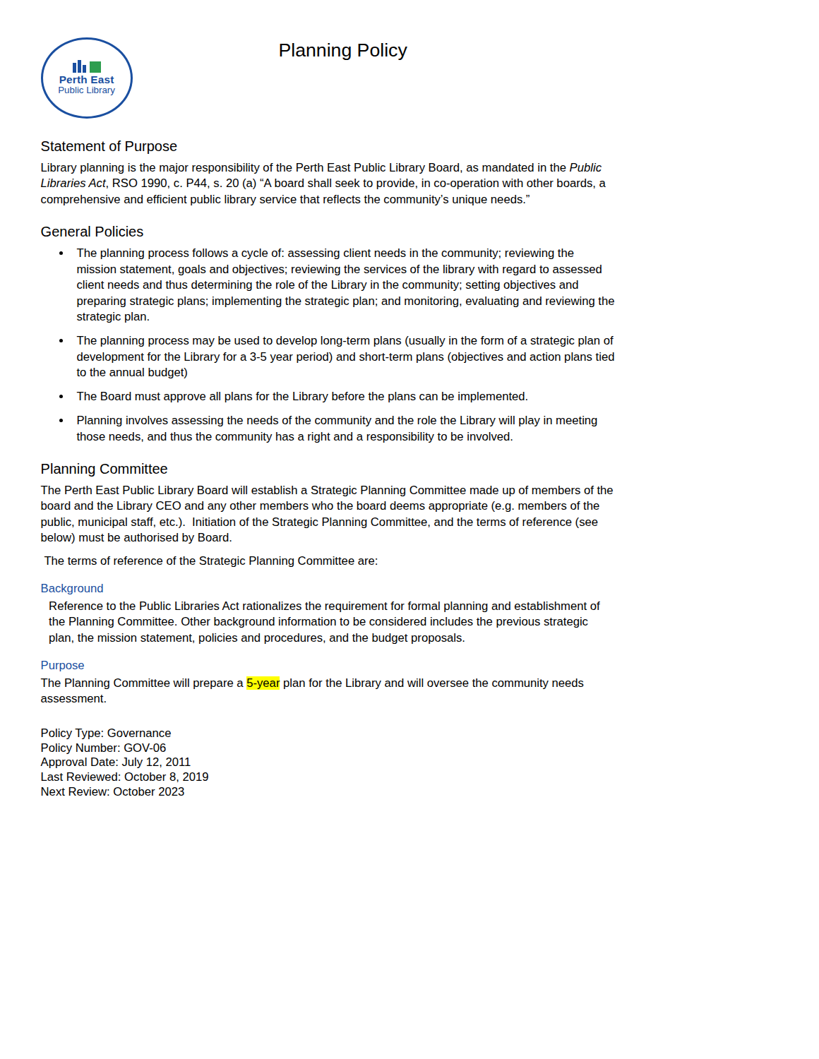Perth East
Public Library
Planning Policy
Statement of Purpose
Library planning is the major responsibility of the Perth East Public Library Board, as mandated in the Public Libraries Act, RSO 1990, c. P44, s. 20 (a) “A board shall seek to provide, in co-operation with other boards, a comprehensive and efficient public library service that reflects the community’s unique needs.”
General Policies
The planning process follows a cycle of: assessing client needs in the community; reviewing the mission statement, goals and objectives; reviewing the services of the library with regard to assessed client needs and thus determining the role of the Library in the community; setting objectives and preparing strategic plans; implementing the strategic plan; and monitoring, evaluating and reviewing the strategic plan.
The planning process may be used to develop long-term plans (usually in the form of a strategic plan of development for the Library for a 3-5 year period) and short-term plans (objectives and action plans tied to the annual budget)
The Board must approve all plans for the Library before the plans can be implemented.
Planning involves assessing the needs of the community and the role the Library will play in meeting those needs, and thus the community has a right and a responsibility to be involved.
Planning Committee
The Perth East Public Library Board will establish a Strategic Planning Committee made up of members of the board and the Library CEO and any other members who the board deems appropriate (e.g. members of the public, municipal staff, etc.). Initiation of the Strategic Planning Committee, and the terms of reference (see below) must be authorised by Board.
The terms of reference of the Strategic Planning Committee are:
Background
Reference to the Public Libraries Act rationalizes the requirement for formal planning and establishment of the Planning Committee. Other background information to be considered includes the previous strategic plan, the mission statement, policies and procedures, and the budget proposals.
Purpose
The Planning Committee will prepare a 5-year plan for the Library and will oversee the community needs assessment.
Policy Type: Governance
Policy Number: GOV-06
Approval Date: July 12, 2011
Last Reviewed: October 8, 2019
Next Review: October 2023